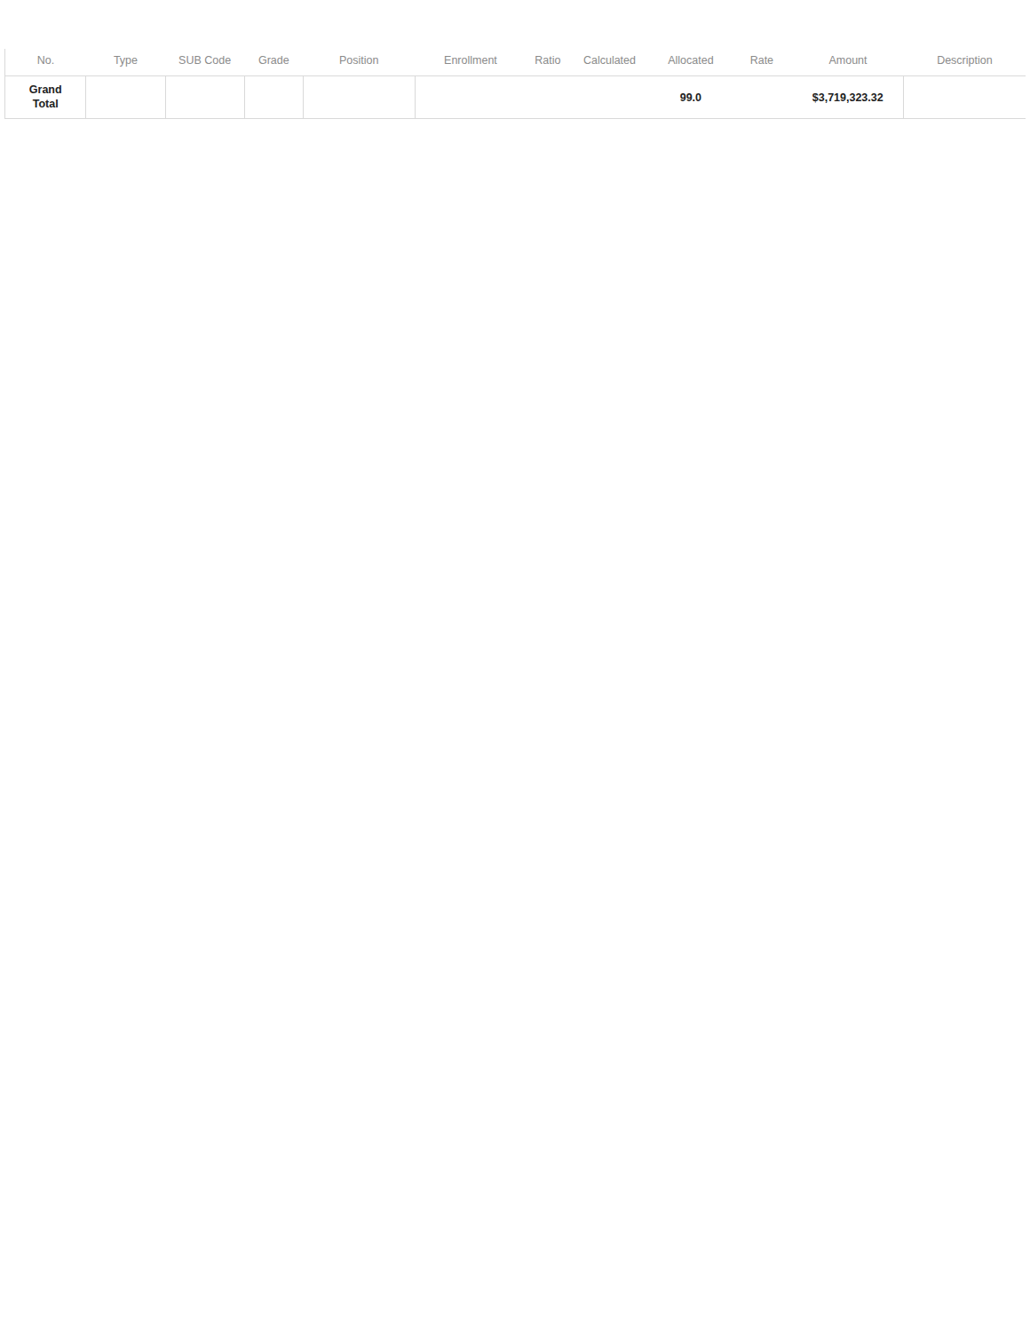| No. | Type | SUB Code | Grade | Position | Enrollment | Ratio | Calculated | Allocated | Rate | Amount | Description |
| --- | --- | --- | --- | --- | --- | --- | --- | --- | --- | --- | --- |
| Grand Total | | | | | | | | 99.0 | | $3,719,323.32 | |